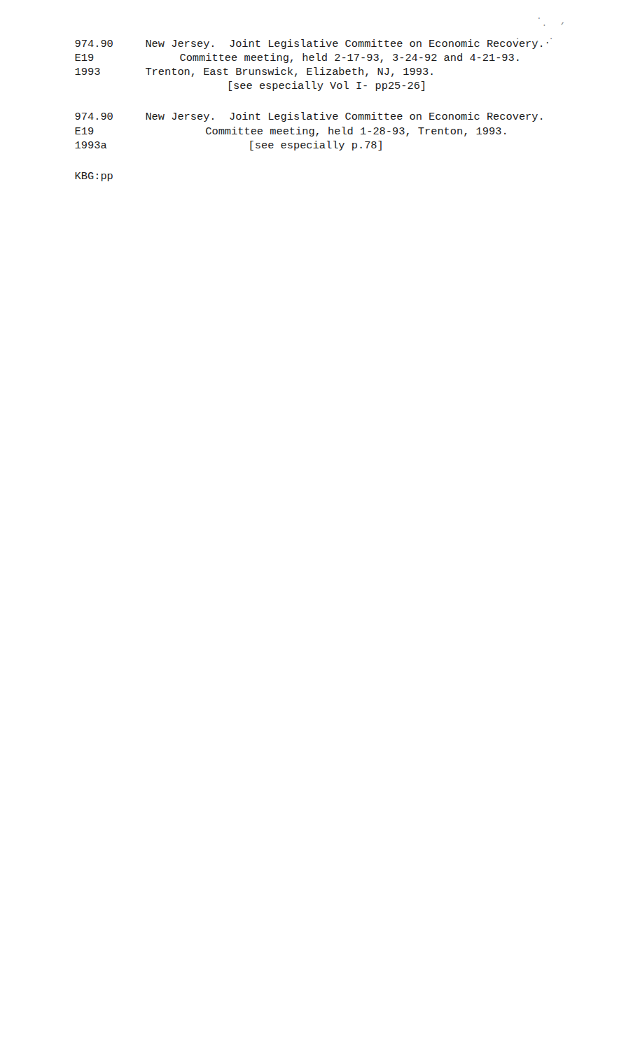. . , . . .
974.90 E19 1993
New Jersey. Joint Legislative Committee on Economic Recovery.·
Committee meeting, held 2-17-93, 3-24-92 and 4-21-93.
Trenton, East Brunswick, Elizabeth, NJ, 1993.
[see especially Vol I- pp25-26]
974.90 E19 1993a
New Jersey. Joint Legislative Committee on Economic Recovery.
Committee meeting, held 1-28-93, Trenton, 1993.
[see especially p.78]
KBG:pp